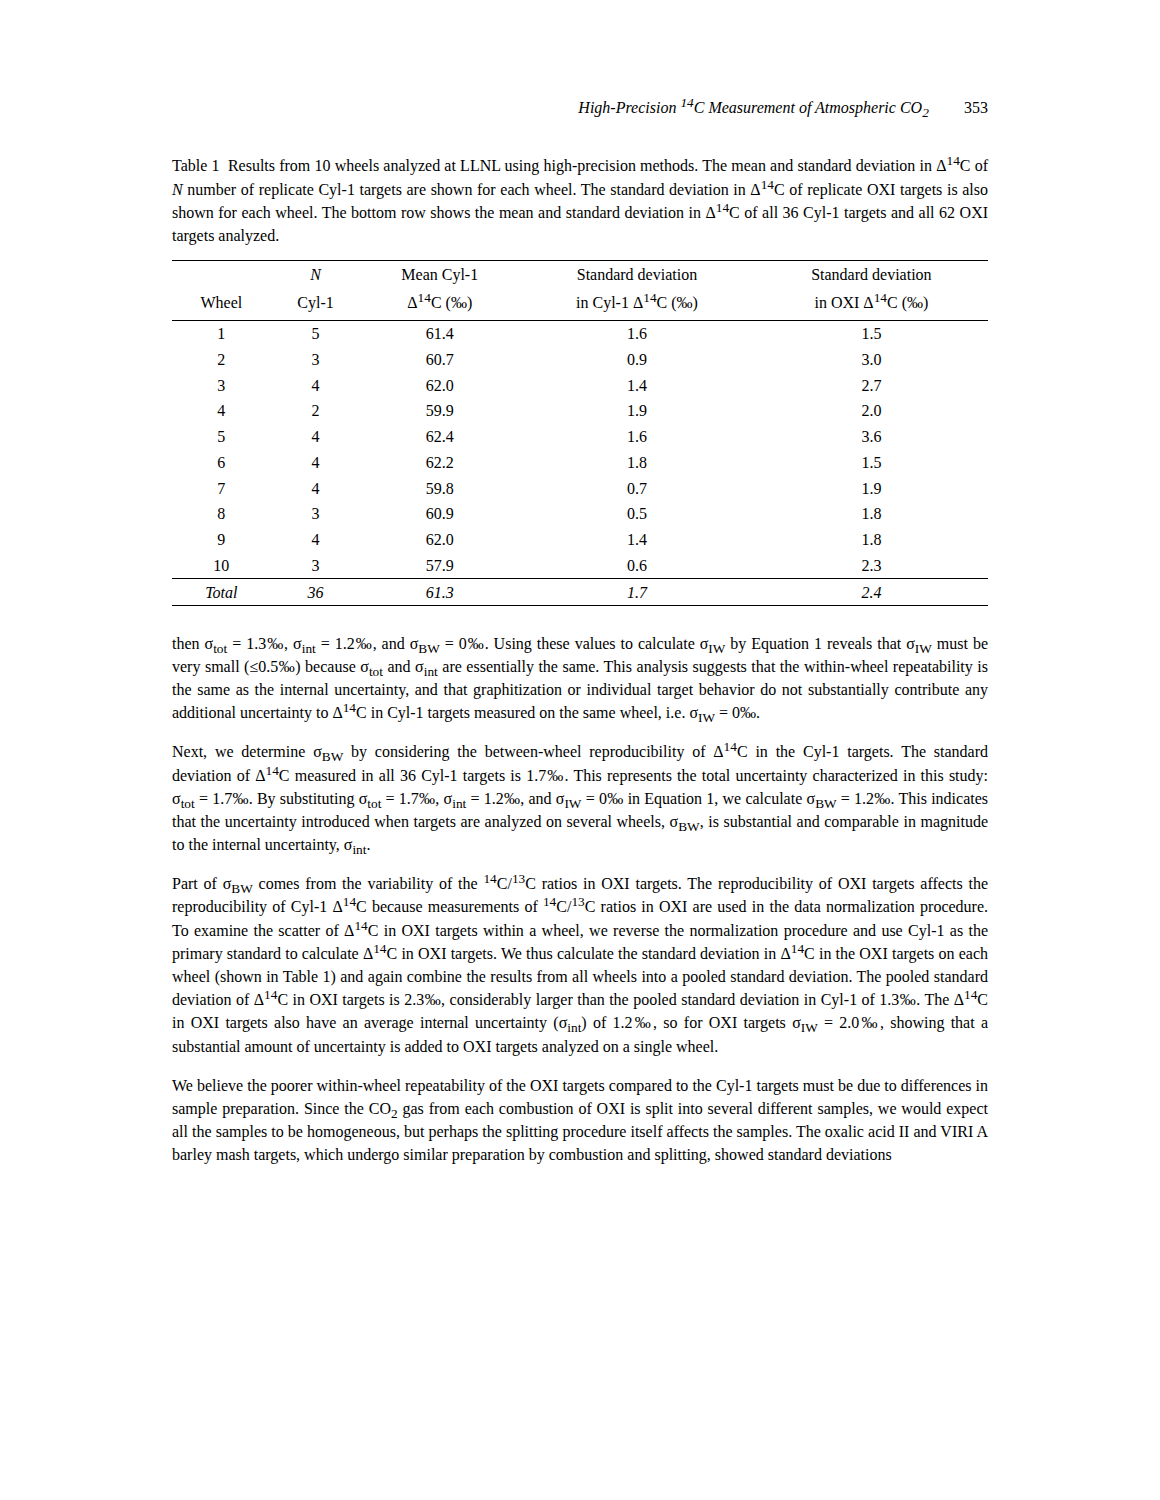High-Precision 14C Measurement of Atmospheric CO2353
Table 1 Results from 10 wheels analyzed at LLNL using high-precision methods. The mean and standard deviation in Δ 14 C of N number of replicate Cyl-1 targets are shown for each wheel. The standard deviation in Δ 14 C of replicate OXI targets is also shown for each wheel. The bottom row shows the mean and standard deviation in Δ 14 C of all 36 Cyl-1 targets and all 62 OXI targets analyzed.
| | N | Mean Cyl-1 | Standard deviation | Standard deviation |
| --- | --- | --- | --- | --- |
| Wheel | Cyl-1 | Δ 14 C (‰) | in Cyl-1 Δ 14 C (‰) | in OXI Δ 14 C (‰) |
| 1 | 5 | 61.4 | 1.6 | 1.5 |
| 2 | 3 | 60.7 | 0.9 | 3.0 |
| 3 | 4 | 62.0 | 1.4 | 2.7 |
| 4 | 2 | 59.9 | 1.9 | 2.0 |
| 5 | 4 | 62.4 | 1.6 | 3.6 |
| 6 | 4 | 62.2 | 1.8 | 1.5 |
| 7 | 4 | 59.8 | 0.7 | 1.9 |
| 8 | 3 | 60.9 | 0.5 | 1.8 |
| 9 | 4 | 62.0 | 1.4 | 1.8 |
| 10 | 3 | 57.9 | 0.6 | 2.3 |
| Total | 36 | 61.3 | 1.7 | 2.4 |
then σtot = 1.3‰, σint = 1.2‰, and σBW = 0‰. Using these values to calculate σIW by Equation 1 reveals that σIW must be very small (≤0.5‰) because σtot and σint are essentially the same. This analysis suggests that the within-wheel repeatability is the same as the internal uncertainty, and that graphitization or individual target behavior do not substantially contribute any additional uncertainty to Δ14C in Cyl-1 targets measured on the same wheel, i.e. σIW = 0‰.
Next, we determine σBW by considering the between-wheel reproducibility of Δ14C in the Cyl-1 targets. The standard deviation of Δ14C measured in all 36 Cyl-1 targets is 1.7‰. This represents the total uncertainty characterized in this study: σtot = 1.7‰. By substituting σtot = 1.7‰, σint = 1.2‰, and σIW = 0‰ in Equation 1, we calculate σBW = 1.2‰. This indicates that the uncertainty introduced when targets are analyzed on several wheels, σBW, is substantial and comparable in magnitude to the internal uncertainty, σint.
Part of σBW comes from the variability of the 14C/13C ratios in OXI targets. The reproducibility of OXI targets affects the reproducibility of Cyl-1 Δ14C because measurements of 14C/13C ratios in OXI are used in the data normalization procedure. To examine the scatter of Δ14C in OXI targets within a wheel, we reverse the normalization procedure and use Cyl-1 as the primary standard to calculate Δ14C in OXI targets. We thus calculate the standard deviation in Δ14C in the OXI targets on each wheel (shown in Table 1) and again combine the results from all wheels into a pooled standard deviation. The pooled standard deviation of Δ14C in OXI targets is 2.3‰, considerably larger than the pooled standard deviation in Cyl-1 of 1.3‰. The Δ14C in OXI targets also have an average internal uncertainty (σint) of 1.2‰, so for OXI targets σIW = 2.0‰, showing that a substantial amount of uncertainty is added to OXI targets analyzed on a single wheel.
We believe the poorer within-wheel repeatability of the OXI targets compared to the Cyl-1 targets must be due to differences in sample preparation. Since the CO2 gas from each combustion of OXI is split into several different samples, we would expect all the samples to be homogeneous, but perhaps the splitting procedure itself affects the samples. The oxalic acid II and VIRI A barley mash targets, which undergo similar preparation by combustion and splitting, showed standard deviations